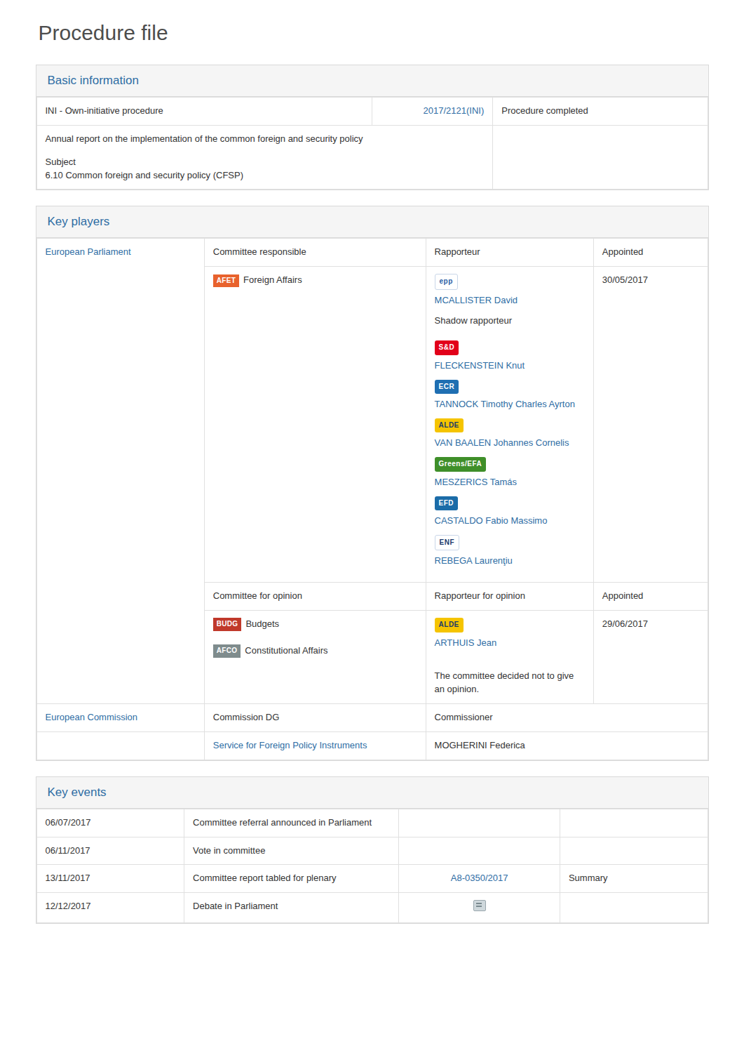Procedure file
Basic information
| INI - Own-initiative procedure | 2017/2121(INI) | Procedure completed |
| Annual report on the implementation of the common foreign and security policy Subject 6.10 Common foreign and security policy (CFSP) | |
Key players
| European Parliament | Committee responsible | Rapporteur | Appointed |
| AFET Foreign Affairs | epp MCALLISTER David Shadow rapporteur S&D FLECKENSTEIN Knut ECR TANNOCK Timothy Charles Ayrton ALDE VAN BAALEN Johannes Cornelis Greens/EFA MESZERICS Tamás EFD CASTALDO Fabio Massimo ENF REBEGA Laurenţiu | 30/05/2017 |
| Committee for opinion | Rapporteur for opinion | Appointed |
| BUDG Budgets AFCO Constitutional Affairs | ALDE ARTHUIS Jean The committee decided not to give an opinion. | 29/06/2017 |
| European Commission | Commission DG | Commissioner |
| | Service for Foreign Policy Instruments | MOGHERINI Federica |
Key events
| 06/07/2017 | Committee referral announced in Parliament | | |
| 06/11/2017 | Vote in committee | | |
| 13/11/2017 | Committee report tabled for plenary | A8-0350/2017 | Summary |
| 12/12/2017 | Debate in Parliament | | |